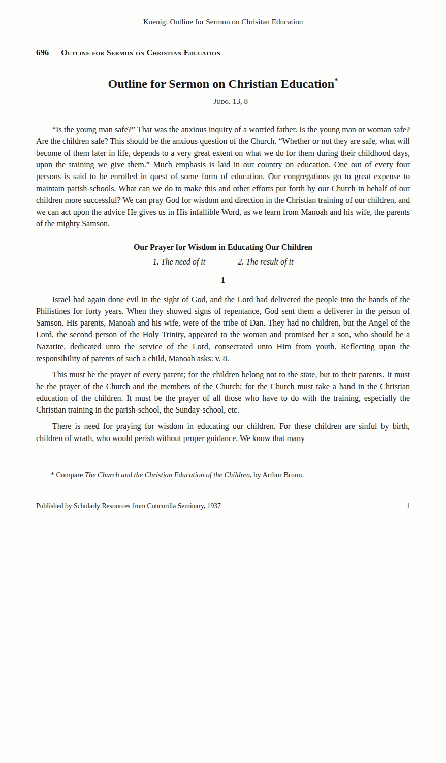Koenig: Outline for Sermon on Chrisitan Education
696 Outline for Sermon on Christian Education
Outline for Sermon on Christian Education*
Judg. 13, 8
“Is the young man safe?” That was the anxious inquiry of a worried father. Is the young man or woman safe? Are the children safe? This should be the anxious question of the Church. “Whether or not they are safe, what will become of them later in life, depends to a very great extent on what we do for them during their childhood days, upon the training we give them.” Much emphasis is laid in our country on education. One out of every four persons is said to be enrolled in quest of some form of education. Our congregations go to great expense to maintain parish-schools. What can we do to make this and other efforts put forth by our Church in behalf of our children more successful? We can pray God for wisdom and direction in the Christian training of our children, and we can act upon the advice He gives us in His infallible Word, as we learn from Manoah and his wife, the parents of the mighty Samson.
Our Prayer for Wisdom in Educating Our Children
1. The need of it 2. The result of it
1
Israel had again done evil in the sight of God, and the Lord had delivered the people into the hands of the Philistines for forty years. When they showed signs of repentance, God sent them a deliverer in the person of Samson. His parents, Manoah and his wife, were of the tribe of Dan. They had no children, but the Angel of the Lord, the second person of the Holy Trinity, appeared to the woman and promised her a son, who should be a Nazarite, dedicated unto the service of the Lord, consecrated unto Him from youth. Reflecting upon the responsibility of parents of such a child, Manoah asks: v. 8.
This must be the prayer of every parent; for the children belong not to the state, but to their parents. It must be the prayer of the Church and the members of the Church; for the Church must take a hand in the Christian education of the children. It must be the prayer of all those who have to do with the training, especially the Christian training in the parish-school, the Sunday-school, etc.
There is need for praying for wisdom in educating our children. For these children are sinful by birth, children of wrath, who would perish without proper guidance. We know that many
* Compare The Church and the Christian Education of the Children, by Arthur Brunn.
Published by Scholarly Resources from Concordia Seminary, 1937 1